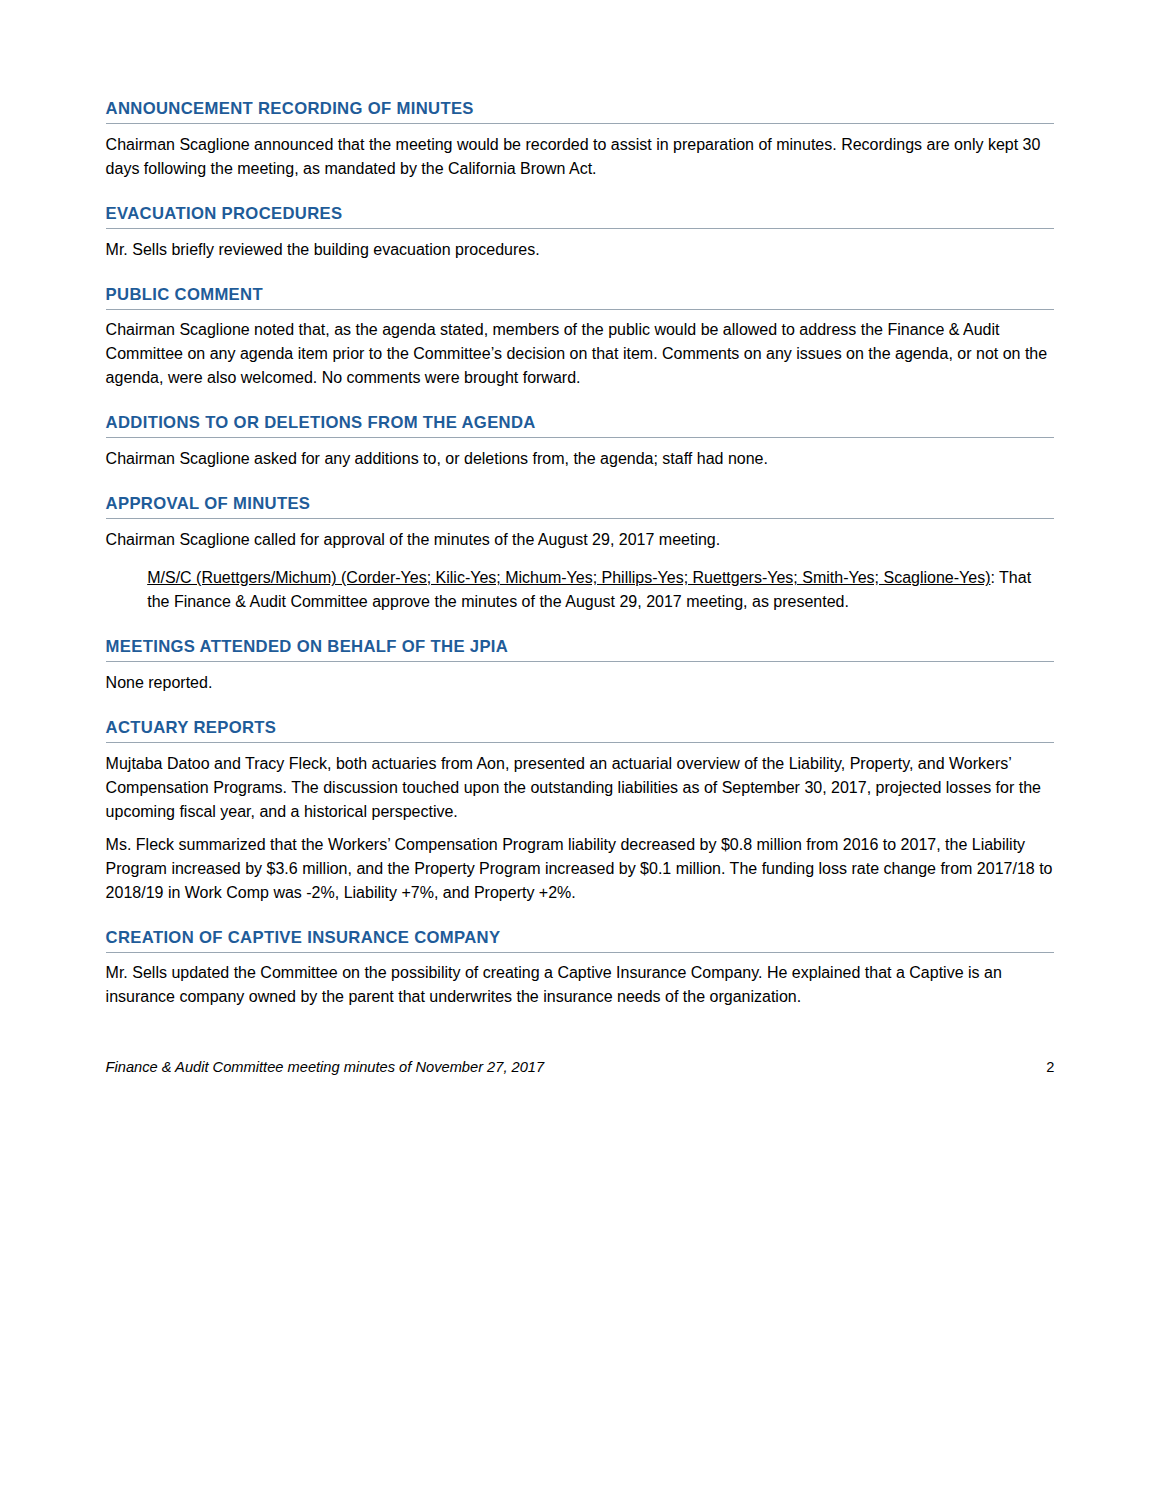ANNOUNCEMENT RECORDING OF MINUTES
Chairman Scaglione announced that the meeting would be recorded to assist in preparation of minutes. Recordings are only kept 30 days following the meeting, as mandated by the California Brown Act.
EVACUATION PROCEDURES
Mr. Sells briefly reviewed the building evacuation procedures.
PUBLIC COMMENT
Chairman Scaglione noted that, as the agenda stated, members of the public would be allowed to address the Finance & Audit Committee on any agenda item prior to the Committee’s decision on that item. Comments on any issues on the agenda, or not on the agenda, were also welcomed. No comments were brought forward.
ADDITIONS TO OR DELETIONS FROM THE AGENDA
Chairman Scaglione asked for any additions to, or deletions from, the agenda; staff had none.
APPROVAL OF MINUTES
Chairman Scaglione called for approval of the minutes of the August 29, 2017 meeting.
M/S/C (Ruettgers/Michum) (Corder-Yes; Kilic-Yes; Michum-Yes; Phillips-Yes; Ruettgers-Yes; Smith-Yes; Scaglione-Yes): That the Finance & Audit Committee approve the minutes of the August 29, 2017 meeting, as presented.
MEETINGS ATTENDED ON BEHALF OF THE JPIA
None reported.
ACTUARY REPORTS
Mujtaba Datoo and Tracy Fleck, both actuaries from Aon, presented an actuarial overview of the Liability, Property, and Workers’ Compensation Programs. The discussion touched upon the outstanding liabilities as of September 30, 2017, projected losses for the upcoming fiscal year, and a historical perspective.
Ms. Fleck summarized that the Workers’ Compensation Program liability decreased by $0.8 million from 2016 to 2017, the Liability Program increased by $3.6 million, and the Property Program increased by $0.1 million. The funding loss rate change from 2017/18 to 2018/19 in Work Comp was -2%, Liability +7%, and Property +2%.
CREATION OF CAPTIVE INSURANCE COMPANY
Mr. Sells updated the Committee on the possibility of creating a Captive Insurance Company. He explained that a Captive is an insurance company owned by the parent that underwrites the insurance needs of the organization.
Finance & Audit Committee meeting minutes of November 27, 2017
2